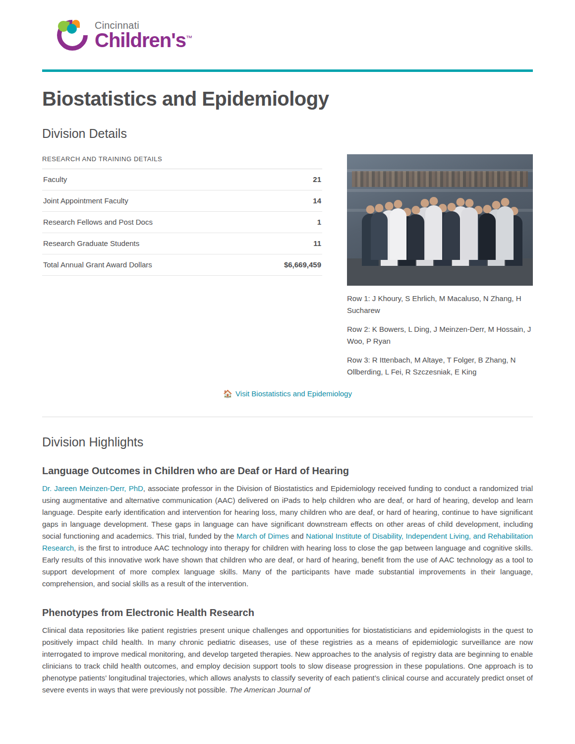Cincinnati
Children's™
Biostatistics and Epidemiology
Division Details
Research and Training Details
| Faculty | 21 |
| Joint Appointment Faculty | 14 |
| Research Fellows and Post Docs | 1 |
| Research Graduate Students | 11 |
| Total Annual Grant Award Dollars | $6,669,459 |
Row 1: J Khoury, S Ehrlich, M Macaluso, N Zhang, H Sucharew
Row 2: K Bowers, L Ding, J Meinzen-Derr, M Hossain, J Woo, P Ryan
Row 3: R Ittenbach, M Altaye, T Folger, B Zhang, N Ollberding, L Fei, R Szczesniak, E King
🏠Visit Biostatistics and Epidemiology
Division Highlights
Language Outcomes in Children who are Deaf or Hard of Hearing
Dr. Jareen Meinzen-Derr, PhD, associate professor in the Division of Biostatistics and Epidemiology received funding to conduct a randomized trial using augmentative and alternative communication (AAC) delivered on iPads to help children who are deaf, or hard of hearing, develop and learn language. Despite early identification and intervention for hearing loss, many children who are deaf, or hard of hearing, continue to have significant gaps in language development. These gaps in language can have significant downstream effects on other areas of child development, including social functioning and academics. This trial, funded by the March of Dimes and National Institute of Disability, Independent Living, and Rehabilitation Research, is the first to introduce AAC technology into therapy for children with hearing loss to close the gap between language and cognitive skills. Early results of this innovative work have shown that children who are deaf, or hard of hearing, benefit from the use of AAC technology as a tool to support development of more complex language skills. Many of the participants have made substantial improvements in their language, comprehension, and social skills as a result of the intervention.
Phenotypes from Electronic Health Research
Clinical data repositories like patient registries present unique challenges and opportunities for biostatisticians and epidemiologists in the quest to positively impact child health. In many chronic pediatric diseases, use of these registries as a means of epidemiologic surveillance are now interrogated to improve medical monitoring, and develop targeted therapies. New approaches to the analysis of registry data are beginning to enable clinicians to track child health outcomes, and employ decision support tools to slow disease progression in these populations. One approach is to phenotype patients’ longitudinal trajectories, which allows analysts to classify severity of each patient’s clinical course and accurately predict onset of severe events in ways that were previously not possible. The American Journal of